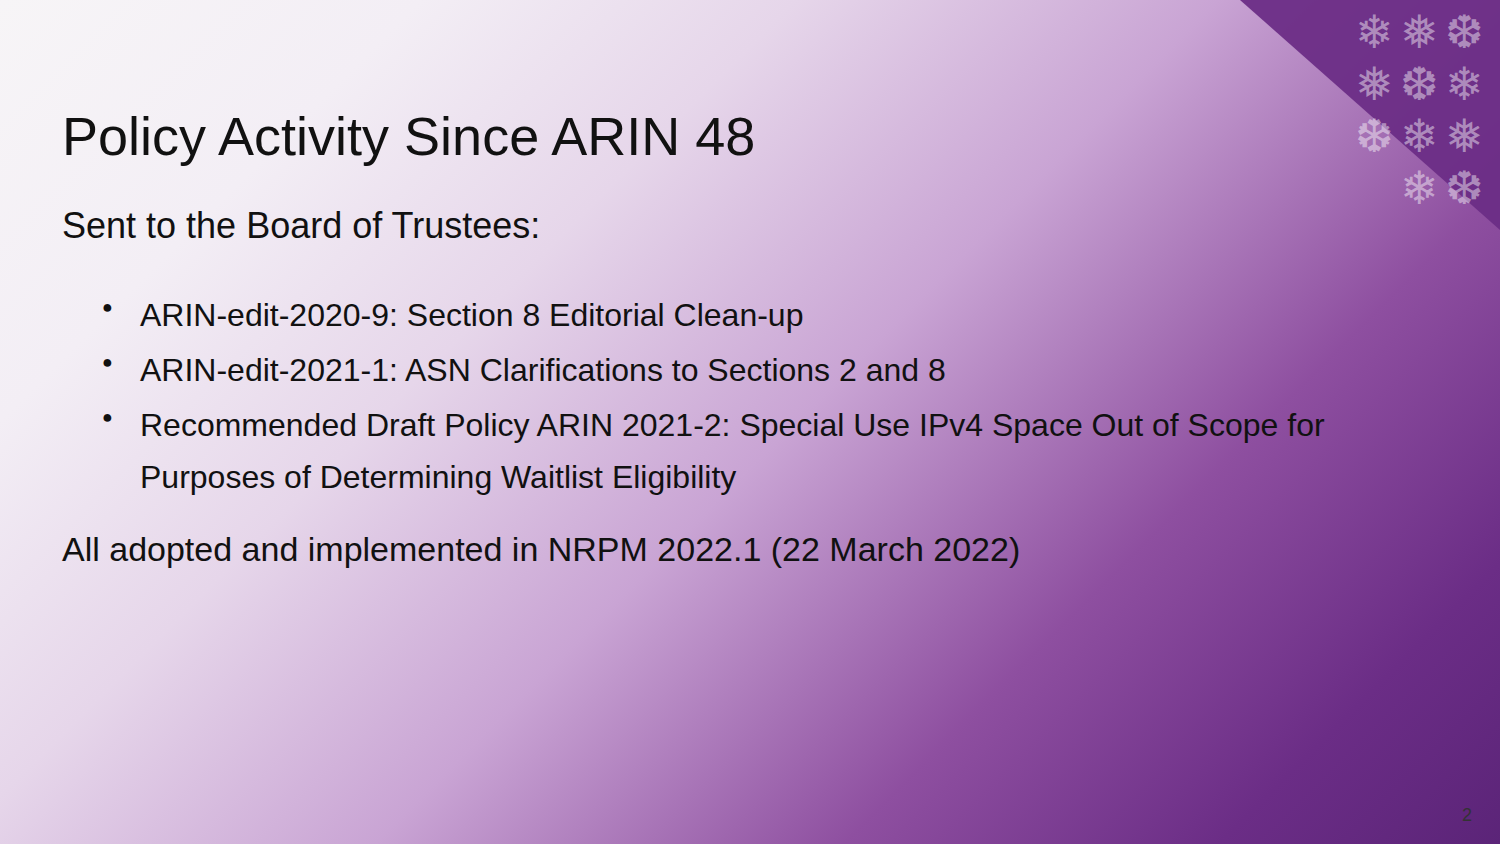❄❅❆
❅❆❄
❆❄❅
❄❆
Policy Activity Since ARIN 48
Sent to the Board of Trustees:
ARIN-edit-2020-9: Section 8 Editorial Clean-up
ARIN-edit-2021-1: ASN Clarifications to Sections 2 and 8
Recommended Draft Policy ARIN 2021-2: Special Use IPv4 Space Out of Scope for Purposes of Determining Waitlist Eligibility
All adopted and implemented in NRPM 2022.1 (22 March 2022)
2